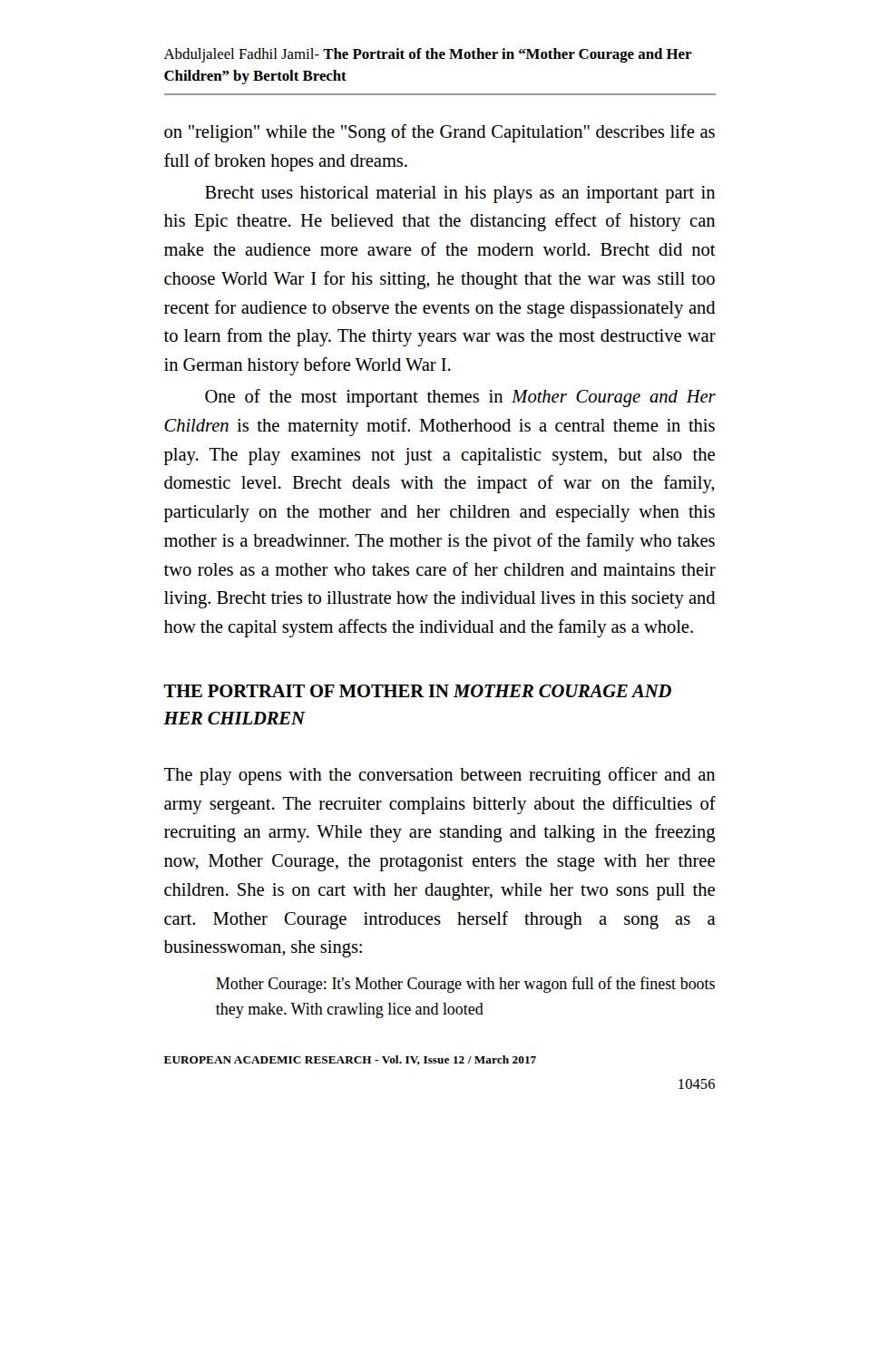Abduljaleel Fadhil Jamil- The Portrait of the Mother in “Mother Courage and Her Children” by Bertolt Brecht
on "religion" while the "Song of the Grand Capitulation" describes life as full of broken hopes and dreams.
Brecht uses historical material in his plays as an important part in his Epic theatre. He believed that the distancing effect of history can make the audience more aware of the modern world. Brecht did not choose World War I for his sitting, he thought that the war was still too recent for audience to observe the events on the stage dispassionately and to learn from the play. The thirty years war was the most destructive war in German history before World War I.
One of the most important themes in Mother Courage and Her Children is the maternity motif. Motherhood is a central theme in this play. The play examines not just a capitalistic system, but also the domestic level. Brecht deals with the impact of war on the family, particularly on the mother and her children and especially when this mother is a breadwinner. The mother is the pivot of the family who takes two roles as a mother who takes care of her children and maintains their living. Brecht tries to illustrate how the individual lives in this society and how the capital system affects the individual and the family as a whole.
THE PORTRAIT OF MOTHER IN MOTHER COURAGE AND HER CHILDREN
The play opens with the conversation between recruiting officer and an army sergeant. The recruiter complains bitterly about the difficulties of recruiting an army. While they are standing and talking in the freezing now, Mother Courage, the protagonist enters the stage with her three children. She is on cart with her daughter, while her two sons pull the cart. Mother Courage introduces herself through a song as a businesswoman, she sings:
Mother Courage: It's Mother Courage with her wagon full of the finest boots they make. With crawling lice and looted
EUROPEAN ACADEMIC RESEARCH - Vol. IV, Issue 12 / March 2017 10456